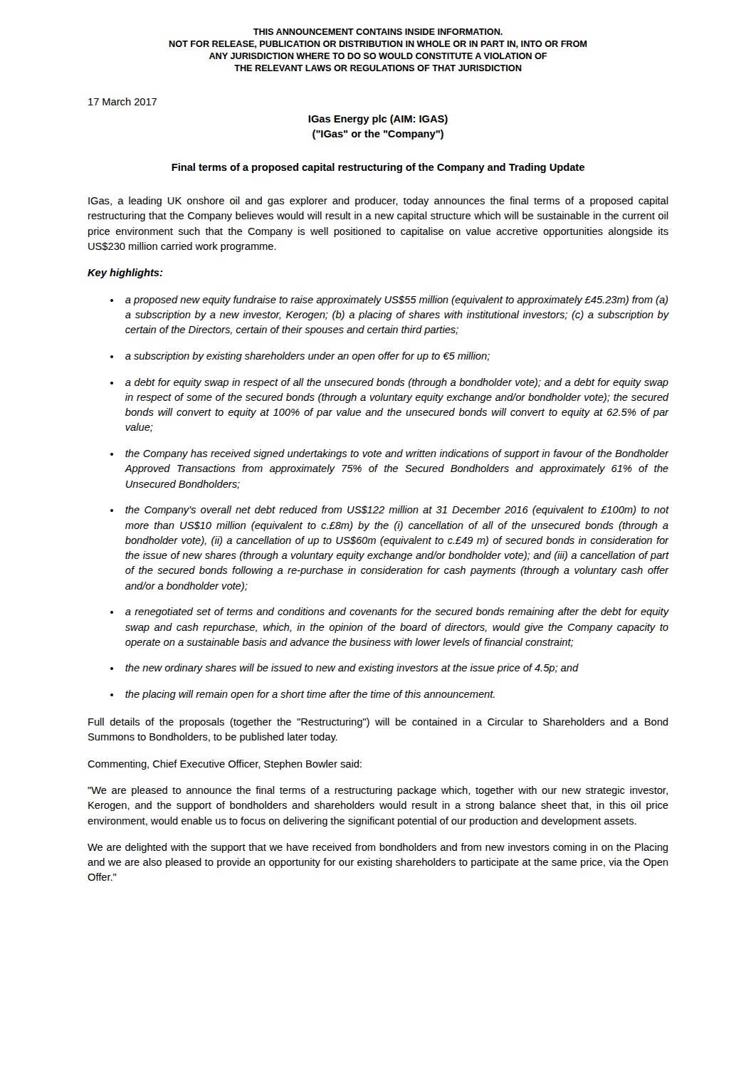THIS ANNOUNCEMENT CONTAINS INSIDE INFORMATION.
NOT FOR RELEASE, PUBLICATION OR DISTRIBUTION IN WHOLE OR IN PART IN, INTO OR FROM
ANY JURISDICTION WHERE TO DO SO WOULD CONSTITUTE A VIOLATION OF
THE RELEVANT LAWS OR REGULATIONS OF THAT JURISDICTION
17 March 2017
IGas Energy plc (AIM: IGAS)
("IGas" or the "Company")
Final terms of a proposed capital restructuring of the Company and Trading Update
IGas, a leading UK onshore oil and gas explorer and producer, today announces the final terms of a proposed capital restructuring that the Company believes would will result in a new capital structure which will be sustainable in the current oil price environment such that the Company is well positioned to capitalise on value accretive opportunities alongside its US$230 million carried work programme.
Key highlights:
a proposed new equity fundraise to raise approximately US$55 million (equivalent to approximately £45.23m) from (a) a subscription by a new investor, Kerogen; (b) a placing of shares with institutional investors; (c) a subscription by certain of the Directors, certain of their spouses and certain third parties;
a subscription by existing shareholders under an open offer for up to €5 million;
a debt for equity swap in respect of all the unsecured bonds (through a bondholder vote); and a debt for equity swap in respect of some of the secured bonds (through a voluntary equity exchange and/or bondholder vote); the secured bonds will convert to equity at 100% of par value and the unsecured bonds will convert to equity at 62.5% of par value;
the Company has received signed undertakings to vote and written indications of support in favour of the Bondholder Approved Transactions from approximately 75% of the Secured Bondholders and approximately 61% of the Unsecured Bondholders;
the Company's overall net debt reduced from US$122 million at 31 December 2016 (equivalent to £100m) to not more than US$10 million (equivalent to c.£8m) by the (i) cancellation of all of the unsecured bonds (through a bondholder vote), (ii) a cancellation of up to US$60m (equivalent to c.£49 m) of secured bonds in consideration for the issue of new shares (through a voluntary equity exchange and/or bondholder vote); and (iii) a cancellation of part of the secured bonds following a re-purchase in consideration for cash payments (through a voluntary cash offer and/or a bondholder vote);
a renegotiated set of terms and conditions and covenants for the secured bonds remaining after the debt for equity swap and cash repurchase, which, in the opinion of the board of directors, would give the Company capacity to operate on a sustainable basis and advance the business with lower levels of financial constraint;
the new ordinary shares will be issued to new and existing investors at the issue price of 4.5p; and
the placing will remain open for a short time after the time of this announcement.
Full details of the proposals (together the "Restructuring") will be contained in a Circular to Shareholders and a Bond Summons to Bondholders, to be published later today.
Commenting, Chief Executive Officer, Stephen Bowler said:
"We are pleased to announce the final terms of a restructuring package which, together with our new strategic investor, Kerogen, and the support of bondholders and shareholders would result in a strong balance sheet that, in this oil price environment, would enable us to focus on delivering the significant potential of our production and development assets.
We are delighted with the support that we have received from bondholders and from new investors coming in on the Placing and we are also pleased to provide an opportunity for our existing shareholders to participate at the same price, via the Open Offer."